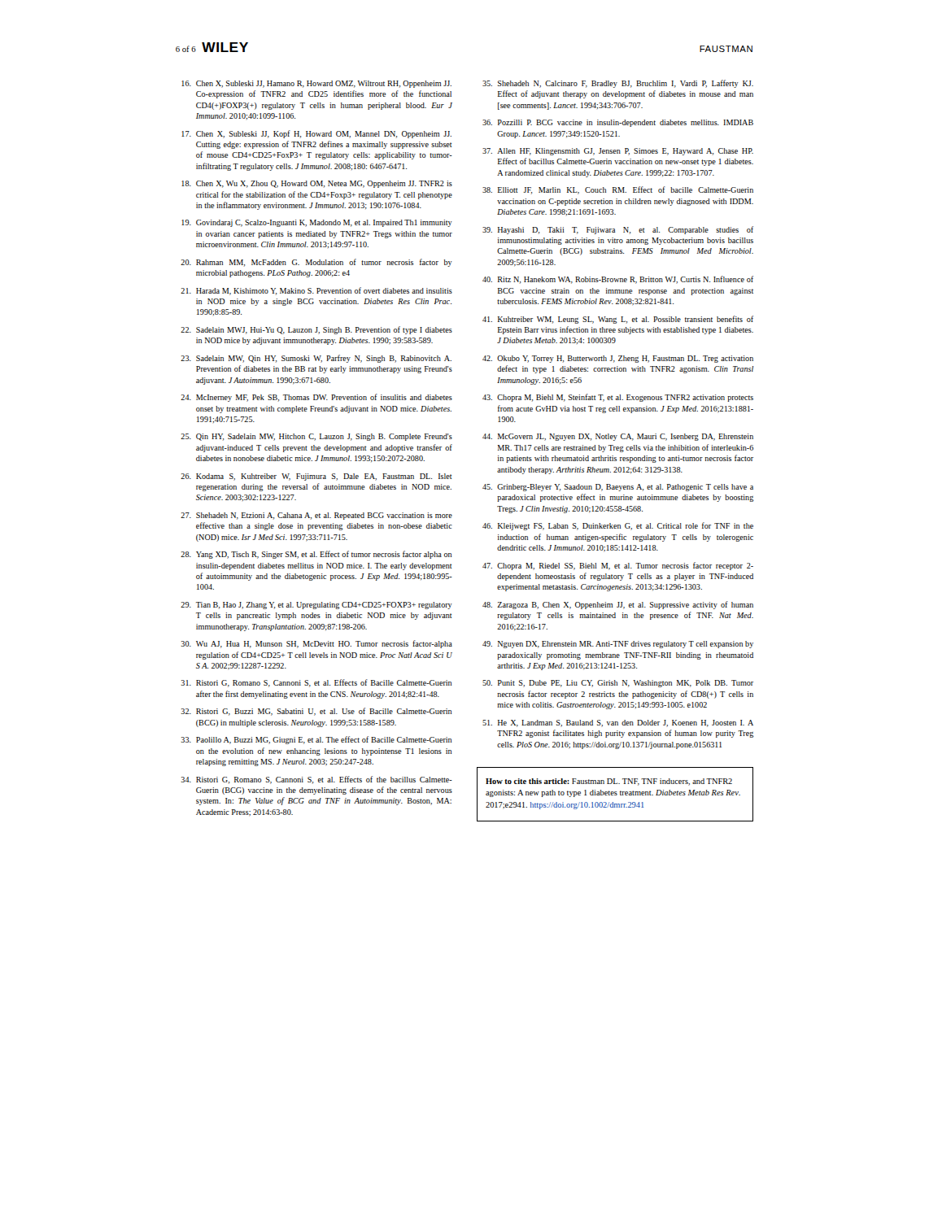6 of 6 WILEY
FAUSTMAN
16. Chen X, Subleski JJ, Hamano R, Howard OMZ, Wiltrout RH, Oppenheim JJ. Co-expression of TNFR2 and CD25 identifies more of the functional CD4(+)FOXP3(+) regulatory T cells in human peripheral blood. Eur J Immunol. 2010;40:1099-1106.
17. Chen X, Subleski JJ, Kopf H, Howard OM, Mannel DN, Oppenheim JJ. Cutting edge: expression of TNFR2 defines a maximally suppressive subset of mouse CD4+CD25+FoxP3+ T regulatory cells: applicability to tumor-infiltrating T regulatory cells. J Immunol. 2008;180: 6467-6471.
18. Chen X, Wu X, Zhou Q, Howard OM, Netea MG, Oppenheim JJ. TNFR2 is critical for the stabilization of the CD4+Foxp3+ regulatory T. cell phenotype in the inflammatory environment. J Immunol. 2013; 190:1076-1084.
19. Govindaraj C, Scalzo-Inguanti K, Madondo M, et al. Impaired Th1 immunity in ovarian cancer patients is mediated by TNFR2+ Tregs within the tumor microenvironment. Clin Immunol. 2013;149:97-110.
20. Rahman MM, McFadden G. Modulation of tumor necrosis factor by microbial pathogens. PLoS Pathog. 2006;2: e4
21. Harada M, Kishimoto Y, Makino S. Prevention of overt diabetes and insulitis in NOD mice by a single BCG vaccination. Diabetes Res Clin Prac. 1990;8:85-89.
22. Sadelain MWJ, Hui-Yu Q, Lauzon J, Singh B. Prevention of type I diabetes in NOD mice by adjuvant immunotherapy. Diabetes. 1990; 39:583-589.
23. Sadelain MW, Qin HY, Sumoski W, Parfrey N, Singh B, Rabinovitch A. Prevention of diabetes in the BB rat by early immunotherapy using Freund's adjuvant. J Autoimmun. 1990;3:671-680.
24. McInerney MF, Pek SB, Thomas DW. Prevention of insulitis and diabetes onset by treatment with complete Freund's adjuvant in NOD mice. Diabetes. 1991;40:715-725.
25. Qin HY, Sadelain MW, Hitchon C, Lauzon J, Singh B. Complete Freund's adjuvant-induced T cells prevent the development and adoptive transfer of diabetes in nonobese diabetic mice. J Immunol. 1993;150:2072-2080.
26. Kodama S, Kuhtreiber W, Fujimura S, Dale EA, Faustman DL. Islet regeneration during the reversal of autoimmune diabetes in NOD mice. Science. 2003;302:1223-1227.
27. Shehadeh N, Etzioni A, Cahana A, et al. Repeated BCG vaccination is more effective than a single dose in preventing diabetes in non-obese diabetic (NOD) mice. Isr J Med Sci. 1997;33:711-715.
28. Yang XD, Tisch R, Singer SM, et al. Effect of tumor necrosis factor alpha on insulin-dependent diabetes mellitus in NOD mice. I. The early development of autoimmunity and the diabetogenic process. J Exp Med. 1994;180:995-1004.
29. Tian B, Hao J, Zhang Y, et al. Upregulating CD4+CD25+FOXP3+ regulatory T cells in pancreatic lymph nodes in diabetic NOD mice by adjuvant immunotherapy. Transplantation. 2009;87:198-206.
30. Wu AJ, Hua H, Munson SH, McDevitt HO. Tumor necrosis factor-alpha regulation of CD4+CD25+ T cell levels in NOD mice. Proc Natl Acad Sci U S A. 2002;99:12287-12292.
31. Ristori G, Romano S, Cannoni S, et al. Effects of Bacille Calmette-Guerin after the first demyelinating event in the CNS. Neurology. 2014;82:41-48.
32. Ristori G, Buzzi MG, Sabatini U, et al. Use of Bacille Calmette-Guerin (BCG) in multiple sclerosis. Neurology. 1999;53:1588-1589.
33. Paolillo A, Buzzi MG, Giugni E, et al. The effect of Bacille Calmette-Guerin on the evolution of new enhancing lesions to hypointense T1 lesions in relapsing remitting MS. J Neurol. 2003; 250:247-248.
34. Ristori G, Romano S, Cannoni S, et al. Effects of the bacillus Calmette-Guerin (BCG) vaccine in the demyelinating disease of the central nervous system. In: The Value of BCG and TNF in Autoimmunity. Boston, MA: Academic Press; 2014:63-80.
35. Shehadeh N, Calcinaro F, Bradley BJ, Bruchlim I, Vardi P, Lafferty KJ. Effect of adjuvant therapy on development of diabetes in mouse and man [see comments]. Lancet. 1994;343:706-707.
36. Pozzilli P. BCG vaccine in insulin-dependent diabetes mellitus. IMDIAB Group. Lancet. 1997;349:1520-1521.
37. Allen HF, Klingensmith GJ, Jensen P, Simoes E, Hayward A, Chase HP. Effect of bacillus Calmette-Guerin vaccination on new-onset type 1 diabetes. A randomized clinical study. Diabetes Care. 1999;22: 1703-1707.
38. Elliott JF, Marlin KL, Couch RM. Effect of bacille Calmette-Guerin vaccination on C-peptide secretion in children newly diagnosed with IDDM. Diabetes Care. 1998;21:1691-1693.
39. Hayashi D, Takii T, Fujiwara N, et al. Comparable studies of immunostimulating activities in vitro among Mycobacterium bovis bacillus Calmette-Guerin (BCG) substrains. FEMS Immunol Med Microbiol. 2009;56:116-128.
40. Ritz N, Hanekom WA, Robins-Browne R, Britton WJ, Curtis N. Influence of BCG vaccine strain on the immune response and protection against tuberculosis. FEMS Microbiol Rev. 2008;32:821-841.
41. Kuhtreiber WM, Leung SL, Wang L, et al. Possible transient benefits of Epstein Barr virus infection in three subjects with established type 1 diabetes. J Diabetes Metab. 2013;4: 1000309
42. Okubo Y, Torrey H, Butterworth J, Zheng H, Faustman DL. Treg activation defect in type 1 diabetes: correction with TNFR2 agonism. Clin Transl Immunology. 2016;5: e56
43. Chopra M, Biehl M, Steinfatt T, et al. Exogenous TNFR2 activation protects from acute GvHD via host T reg cell expansion. J Exp Med. 2016;213:1881-1900.
44. McGovern JL, Nguyen DX, Notley CA, Mauri C, Isenberg DA, Ehrenstein MR. Th17 cells are restrained by Treg cells via the inhibition of interleukin-6 in patients with rheumatoid arthritis responding to anti-tumor necrosis factor antibody therapy. Arthritis Rheum. 2012;64: 3129-3138.
45. Grinberg-Bleyer Y, Saadoun D, Baeyens A, et al. Pathogenic T cells have a paradoxical protective effect in murine autoimmune diabetes by boosting Tregs. J Clin Investig. 2010;120:4558-4568.
46. Kleijwegt FS, Laban S, Duinkerken G, et al. Critical role for TNF in the induction of human antigen-specific regulatory T cells by tolerogenic dendritic cells. J Immunol. 2010;185:1412-1418.
47. Chopra M, Riedel SS, Biehl M, et al. Tumor necrosis factor receptor 2-dependent homeostasis of regulatory T cells as a player in TNF-induced experimental metastasis. Carcinogenesis. 2013;34:1296-1303.
48. Zaragoza B, Chen X, Oppenheim JJ, et al. Suppressive activity of human regulatory T cells is maintained in the presence of TNF. Nat Med. 2016;22:16-17.
49. Nguyen DX, Ehrenstein MR. Anti-TNF drives regulatory T cell expansion by paradoxically promoting membrane TNF-TNF-RII binding in rheumatoid arthritis. J Exp Med. 2016;213:1241-1253.
50. Punit S, Dube PE, Liu CY, Girish N, Washington MK, Polk DB. Tumor necrosis factor receptor 2 restricts the pathogenicity of CD8(+) T cells in mice with colitis. Gastroenterology. 2015;149:993-1005. e1002
51. He X, Landman S, Bauland S, van den Dolder J, Koenen H, Joosten I. A TNFR2 agonist facilitates high purity expansion of human low purity Treg cells. PloS One. 2016; https://doi.org/10.1371/journal.pone.0156311
How to cite this article: Faustman DL. TNF, TNF inducers, and TNFR2 agonists: A new path to type 1 diabetes treatment. Diabetes Metab Res Rev. 2017;e2941. https://doi.org/10.1002/dmrr.2941